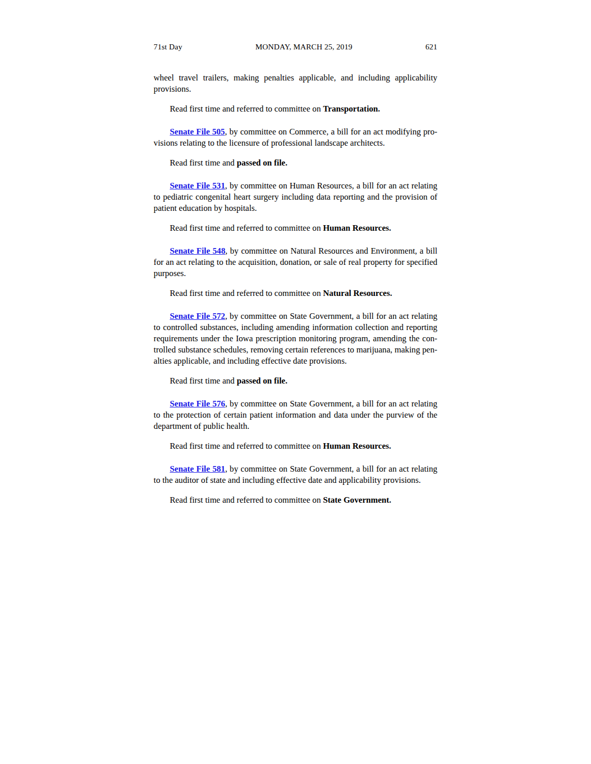71st Day MONDAY, MARCH 25, 2019 621
wheel travel trailers, making penalties applicable, and including applicability provisions.
Read first time and referred to committee on Transportation.
Senate File 505, by committee on Commerce, a bill for an act modifying provisions relating to the licensure of professional landscape architects.
Read first time and passed on file.
Senate File 531, by committee on Human Resources, a bill for an act relating to pediatric congenital heart surgery including data reporting and the provision of patient education by hospitals.
Read first time and referred to committee on Human Resources.
Senate File 548, by committee on Natural Resources and Environment, a bill for an act relating to the acquisition, donation, or sale of real property for specified purposes.
Read first time and referred to committee on Natural Resources.
Senate File 572, by committee on State Government, a bill for an act relating to controlled substances, including amending information collection and reporting requirements under the Iowa prescription monitoring program, amending the controlled substance schedules, removing certain references to marijuana, making penalties applicable, and including effective date provisions.
Read first time and passed on file.
Senate File 576, by committee on State Government, a bill for an act relating to the protection of certain patient information and data under the purview of the department of public health.
Read first time and referred to committee on Human Resources.
Senate File 581, by committee on State Government, a bill for an act relating to the auditor of state and including effective date and applicability provisions.
Read first time and referred to committee on State Government.